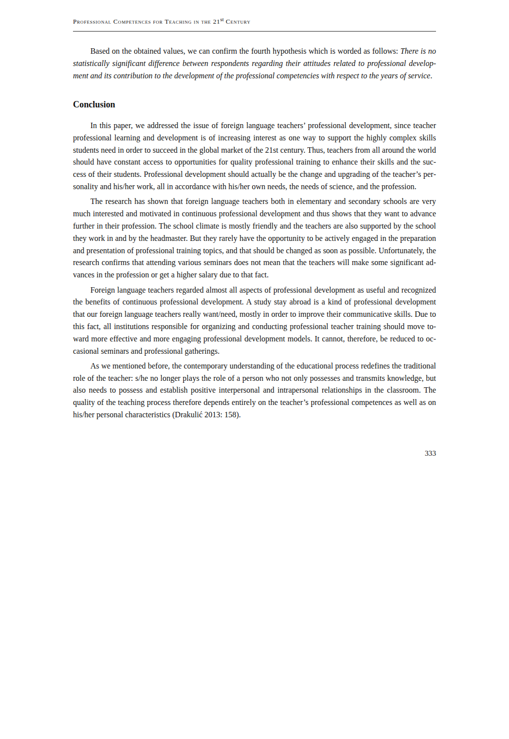Professional Competences for Teaching in the 21st Century
Based on the obtained values, we can confirm the fourth hypothesis which is worded as follows: There is no statistically significant difference between respondents regarding their attitudes related to professional development and its contribution to the development of the professional competencies with respect to the years of service.
Conclusion
In this paper, we addressed the issue of foreign language teachers’ professional development, since teacher professional learning and development is of increasing interest as one way to support the highly complex skills students need in order to succeed in the global market of the 21st century. Thus, teachers from all around the world should have constant access to opportunities for quality professional training to enhance their skills and the success of their students. Professional development should actually be the change and upgrading of the teacher’s personality and his/her work, all in accordance with his/her own needs, the needs of science, and the profession.
The research has shown that foreign language teachers both in elementary and secondary schools are very much interested and motivated in continuous professional development and thus shows that they want to advance further in their profession. The school climate is mostly friendly and the teachers are also supported by the school they work in and by the headmaster. But they rarely have the opportunity to be actively engaged in the preparation and presentation of professional training topics, and that should be changed as soon as possible. Unfortunately, the research confirms that attending various seminars does not mean that the teachers will make some significant advances in the profession or get a higher salary due to that fact.
Foreign language teachers regarded almost all aspects of professional development as useful and recognized the benefits of continuous professional development. A study stay abroad is a kind of professional development that our foreign language teachers really want/need, mostly in order to improve their communicative skills. Due to this fact, all institutions responsible for organizing and conducting professional teacher training should move toward more effective and more engaging professional development models. It cannot, therefore, be reduced to occasional seminars and professional gatherings.
As we mentioned before, the contemporary understanding of the educational process redefines the traditional role of the teacher: s/he no longer plays the role of a person who not only possesses and transmits knowledge, but also needs to possess and establish positive interpersonal and intrapersonal relationships in the classroom. The quality of the teaching process therefore depends entirely on the teacher’s professional competences as well as on his/her personal characteristics (Drakulić 2013: 158).
333